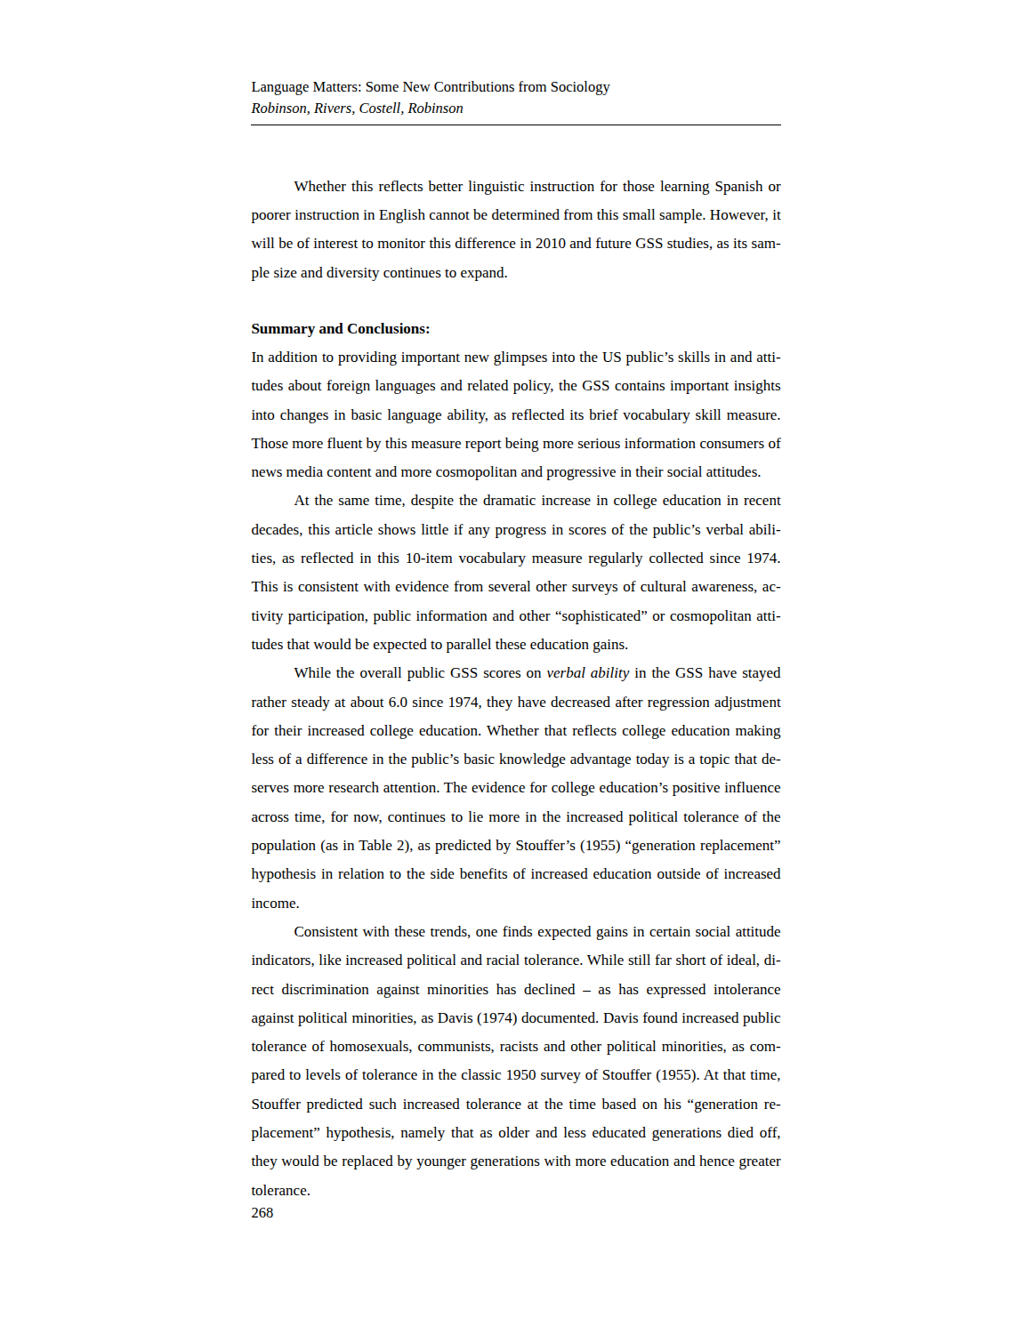Language Matters: Some New Contributions from Sociology
Robinson, Rivers, Costell, Robinson
Whether this reflects better linguistic instruction for those learning Spanish or poorer instruction in English cannot be determined from this small sample. However, it will be of interest to monitor this difference in 2010 and future GSS studies, as its sample size and diversity continues to expand.
Summary and Conclusions:
In addition to providing important new glimpses into the US public’s skills in and attitudes about foreign languages and related policy, the GSS contains important insights into changes in basic language ability, as reflected its brief vocabulary skill measure. Those more fluent by this measure report being more serious information consumers of news media content and more cosmopolitan and progressive in their social attitudes.
At the same time, despite the dramatic increase in college education in recent decades, this article shows little if any progress in scores of the public’s verbal abilities, as reflected in this 10-item vocabulary measure regularly collected since 1974. This is consistent with evidence from several other surveys of cultural awareness, activity participation, public information and other “sophisticated” or cosmopolitan attitudes that would be expected to parallel these education gains.
While the overall public GSS scores on verbal ability in the GSS have stayed rather steady at about 6.0 since 1974, they have decreased after regression adjustment for their increased college education. Whether that reflects college education making less of a difference in the public’s basic knowledge advantage today is a topic that deserves more research attention. The evidence for college education’s positive influence across time, for now, continues to lie more in the increased political tolerance of the population (as in Table 2), as predicted by Stouffer’s (1955) “generation replacement” hypothesis in relation to the side benefits of increased education outside of increased income.
Consistent with these trends, one finds expected gains in certain social attitude indicators, like increased political and racial tolerance. While still far short of ideal, direct discrimination against minorities has declined – as has expressed intolerance against political minorities, as Davis (1974) documented. Davis found increased public tolerance of homosexuals, communists, racists and other political minorities, as compared to levels of tolerance in the classic 1950 survey of Stouffer (1955). At that time, Stouffer predicted such increased tolerance at the time based on his “generation replacement” hypothesis, namely that as older and less educated generations died off, they would be replaced by younger generations with more education and hence greater tolerance.
268